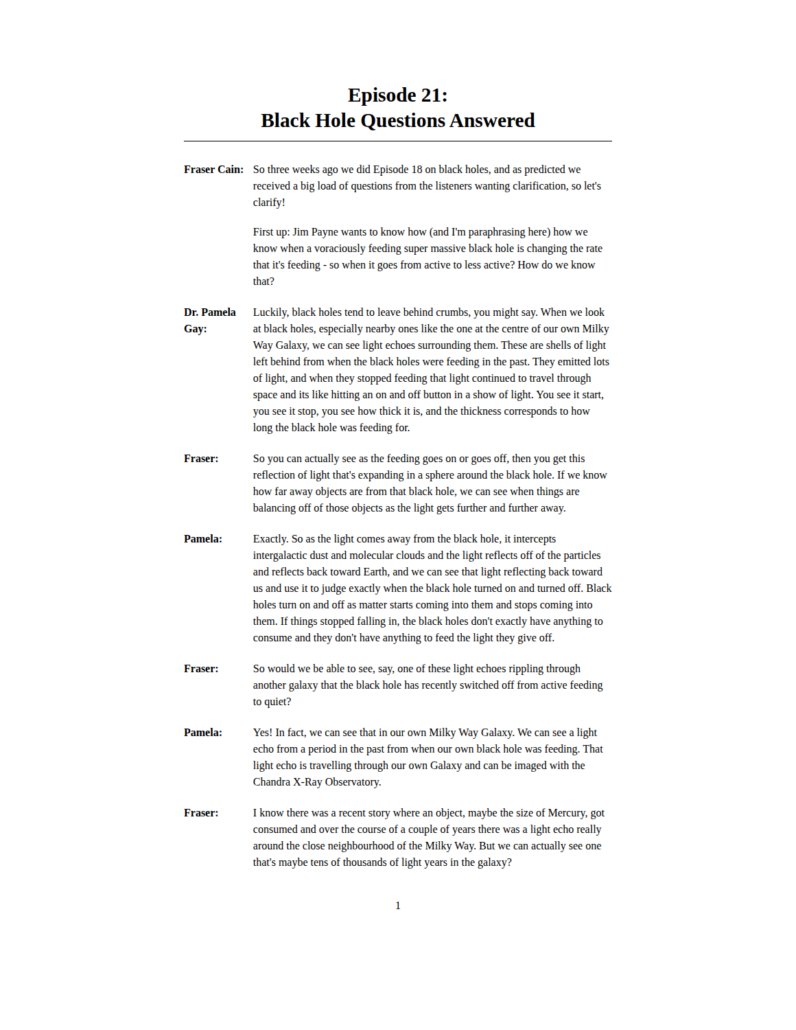Episode 21:Black Hole Questions Answered
Fraser Cain:
So three weeks ago we did Episode 18 on black holes, and as predicted we received a big load of questions from the listeners wanting clarification, so let's clarify!
First up: Jim Payne wants to know how (and I'm paraphrasing here) how we know when a voraciously feeding super massive black hole is changing the rate that it's feeding - so when it goes from active to less active? How do we know that?
Dr. Pamela Gay:
Luckily, black holes tend to leave behind crumbs, you might say. When we look at black holes, especially nearby ones like the one at the centre of our own Milky Way Galaxy, we can see light echoes surrounding them. These are shells of light left behind from when the black holes were feeding in the past. They emitted lots of light, and when they stopped feeding that light continued to travel through space and its like hitting an on and off button in a show of light. You see it start, you see it stop, you see how thick it is, and the thickness corresponds to how long the black hole was feeding for.
Fraser:
So you can actually see as the feeding goes on or goes off, then you get this reflection of light that's expanding in a sphere around the black hole. If we know how far away objects are from that black hole, we can see when things are balancing off of those objects as the light gets further and further away.
Pamela:
Exactly. So as the light comes away from the black hole, it intercepts intergalactic dust and molecular clouds and the light reflects off of the particles and reflects back toward Earth, and we can see that light reflecting back toward us and use it to judge exactly when the black hole turned on and turned off. Black holes turn on and off as matter starts coming into them and stops coming into them. If things stopped falling in, the black holes don't exactly have anything to consume and they don't have anything to feed the light they give off.
Fraser:
So would we be able to see, say, one of these light echoes rippling through another galaxy that the black hole has recently switched off from active feeding to quiet?
Pamela:
Yes! In fact, we can see that in our own Milky Way Galaxy. We can see a light echo from a period in the past from when our own black hole was feeding. That light echo is travelling through our own Galaxy and can be imaged with the Chandra X-Ray Observatory.
Fraser:
I know there was a recent story where an object, maybe the size of Mercury, got consumed and over the course of a couple of years there was a light echo really around the close neighbourhood of the Milky Way. But we can actually see one that's maybe tens of thousands of light years in the galaxy?
1